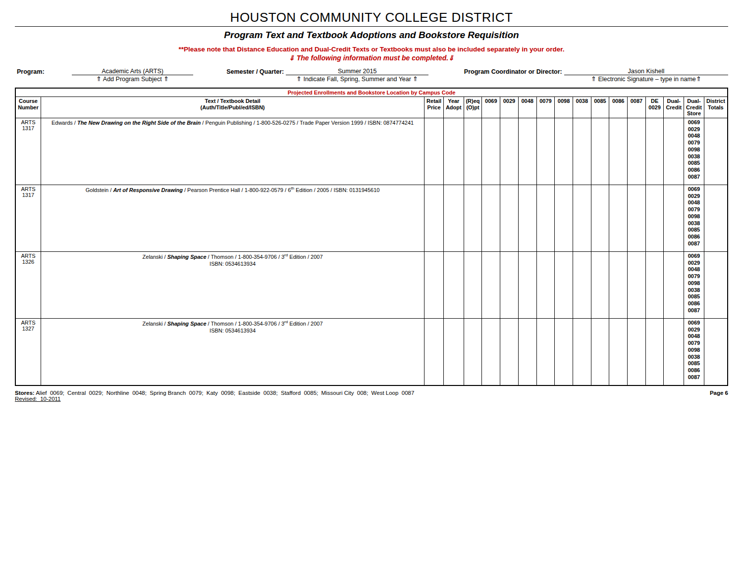HOUSTON COMMUNITY COLLEGE DISTRICT
Program Text and Textbook Adoptions and Bookstore Requisition
**Please note that Distance Education and Dual-Credit Texts or Textbooks must also be included separately in your order.
⇓ The following information must be completed.⇓
| Program: | Academic Arts (ARTS) | Semester / Quarter: | Summer 2015 | Program Coordinator or Director: | Jason Kishell |
| | ⇑ Add Program Subject ⇑ | | ⇑ Indicate Fall, Spring, Summer and Year ⇑ | | ⇑ Electronic Signature – type in name⇑ |
| Projected Enrollments and Bookstore Location by Campus Code |
| Course Number | Text / Textbook Detail (Auth/Title/Publ/ed/ISBN) | Retail Price | Year Adopt | (R)eq (O)pt | 0069 | 0029 | 0048 | 0079 | 0098 | 0038 | 0085 | 0086 | 0087 | DE 0029 | Dual- Credit | Dual- Credit Store | District Totals |
| ARTS 1317 | Edwards / The New Drawing on the Right Side of the Brain / Penguin Publishing / 1-800-526-0275 / Trade Paper Version 1999 / ISBN: 0874774241 | | | | | | | | | | | | | | | 0069 0029 0048 0079 0098 0038 0085 0086 0087 | |
| ARTS 1317 | Goldstein / Art of Responsive Drawing / Pearson Prentice Hall / 1-800-922-0579 / 6 th Edition / 2005 / ISBN: 0131945610 | | | | | | | | | | | | | | | 0069 0029 0048 0079 0098 0038 0085 0086 0087 | |
| ARTS 1326 | Zelanski / Shaping Space / Thomson / 1-800-354-9706 / 3 rd Edition / 2007 ISBN: 0534613934 | | | | | | | | | | | | | | | 0069 0029 0048 0079 0098 0038 0085 0086 0087 | |
| ARTS 1327 | Zelanski / Shaping Space / Thomson / 1-800-354-9706 / 3 rd Edition / 2007 ISBN: 0534613934 | | | | | | | | | | | | | | | 0069 0029 0048 0079 0098 0038 0085 0086 0087 | |
Page 6 Stores: Alief 0069; Central 0029; Northline 0048; Spring Branch 0079; Katy 0098; Eastside 0038; Stafford 0085; Missouri City 008; West Loop 0087
Revised: 10-2011